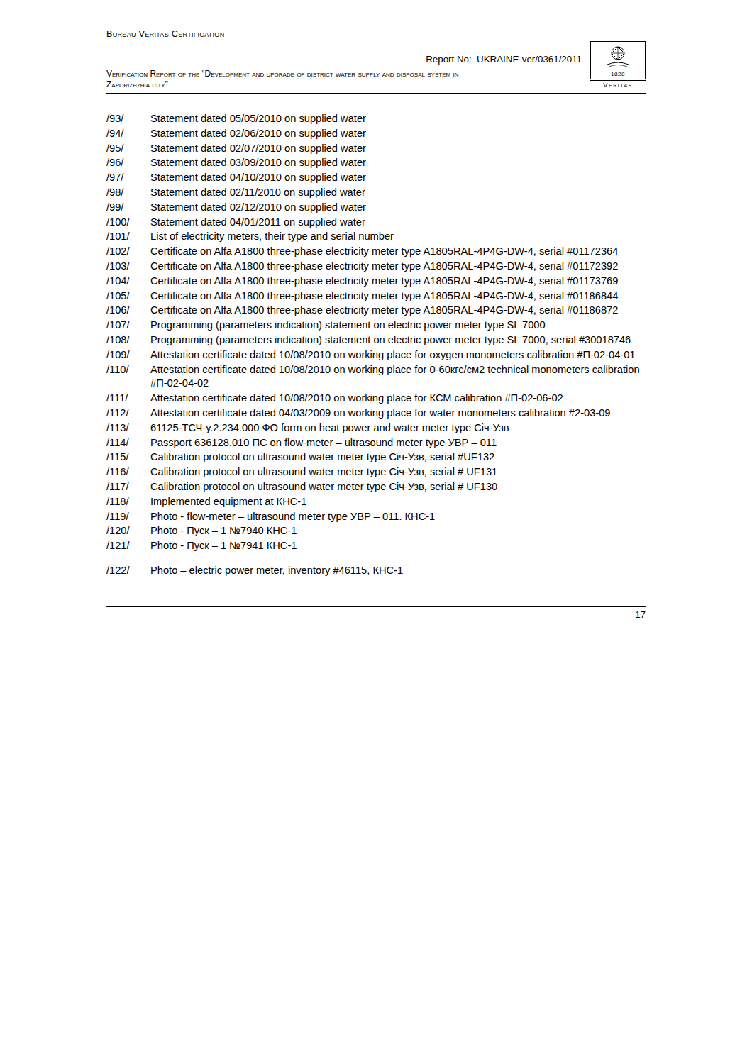1828
Veritas
Bureau Veritas Certification
Report No: UKRAINE-ver/0361/2011
Verification Report of the “Development and upgrade of district water supply and disposal system in Zaporizhzhia city”
/93/Statement dated 05/05/2010 on supplied water
/94/Statement dated 02/06/2010 on supplied water
/95/Statement dated 02/07/2010 on supplied water
/96/Statement dated 03/09/2010 on supplied water
/97/Statement dated 04/10/2010 on supplied water
/98/Statement dated 02/11/2010 on supplied water
/99/Statement dated 02/12/2010 on supplied water
/100/Statement dated 04/01/2011 on supplied water
/101/List of electricity meters, their type and serial number
/102/Certificate on Alfa A1800 three-phase electricity meter type A1805RAL-4P4G-DW-4, serial #01172364
/103/Certificate on Alfa A1800 three-phase electricity meter type A1805RAL-4P4G-DW-4, serial #01172392
/104/Certificate on Alfa A1800 three-phase electricity meter type A1805RAL-4P4G-DW-4, serial #01173769
/105/Certificate on Alfa A1800 three-phase electricity meter type A1805RAL-4P4G-DW-4, serial #01186844
/106/Certificate on Alfa A1800 three-phase electricity meter type A1805RAL-4P4G-DW-4, serial #01186872
/107/Programming (parameters indication) statement on electric power meter type SL 7000
/108/Programming (parameters indication) statement on electric power meter type SL 7000, serial #30018746
/109/Attestation certificate dated 10/08/2010 on working place for oxygen monometers calibration #П-02-04-01
/110/Attestation certificate dated 10/08/2010 on working place for 0-60кгс/см2 technical monometers calibration #П-02-04-02
/111/Attestation certificate dated 10/08/2010 on working place for КСМ calibration #П-02-06-02
/112/Attestation certificate dated 04/03/2009 on working place for water monometers calibration #2-03-09
/113/61125-ТСЧ-у.2.234.000 ФО form on heat power and water meter type Січ-Узв
/114/Passport 636128.010 ПС on flow-meter – ultrasound meter type УВР – 011
/115/Calibration protocol on ultrasound water meter type Січ-Узв, serial #UF132
/116/Calibration protocol on ultrasound water meter type Січ-Узв, serial # UF131
/117/Calibration protocol on ultrasound water meter type Січ-Узв, serial # UF130
/118/Implemented equipment at КНС-1
/119/Photo - flow-meter – ultrasound meter type УВР – 011. КНС-1
/120/Photo - Пуск – 1 №7940 КНС-1
/121/Photo - Пуск – 1 №7941 КНС-1
/122/Photo – electric power meter, inventory #46115, КНС-1
17